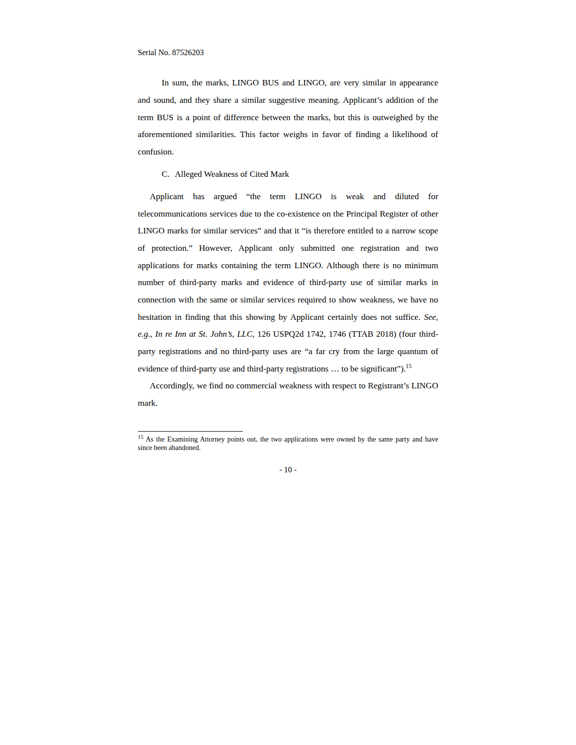Serial No. 87526203
In sum, the marks, LINGO BUS and LINGO, are very similar in appearance and sound, and they share a similar suggestive meaning. Applicant’s addition of the term BUS is a point of difference between the marks, but this is outweighed by the aforementioned similarities. This factor weighs in favor of finding a likelihood of confusion.
C. Alleged Weakness of Cited Mark
Applicant has argued “the term LINGO is weak and diluted for telecommunications services due to the co-existence on the Principal Register of other LINGO marks for similar services” and that it “is therefore entitled to a narrow scope of protection.” However, Applicant only submitted one registration and two applications for marks containing the term LINGO. Although there is no minimum number of third-party marks and evidence of third-party use of similar marks in connection with the same or similar services required to show weakness, we have no hesitation in finding that this showing by Applicant certainly does not suffice. See, e.g., In re Inn at St. John’s, LLC, 126 USPQ2d 1742, 1746 (TTAB 2018) (four third-party registrations and no third-party uses are “a far cry from the large quantum of evidence of third-party use and third-party registrations … to be significant”).15
Accordingly, we find no commercial weakness with respect to Registrant’s LINGO mark.
15 As the Examining Attorney points out, the two applications were owned by the same party and have since been abandoned.
- 10 -